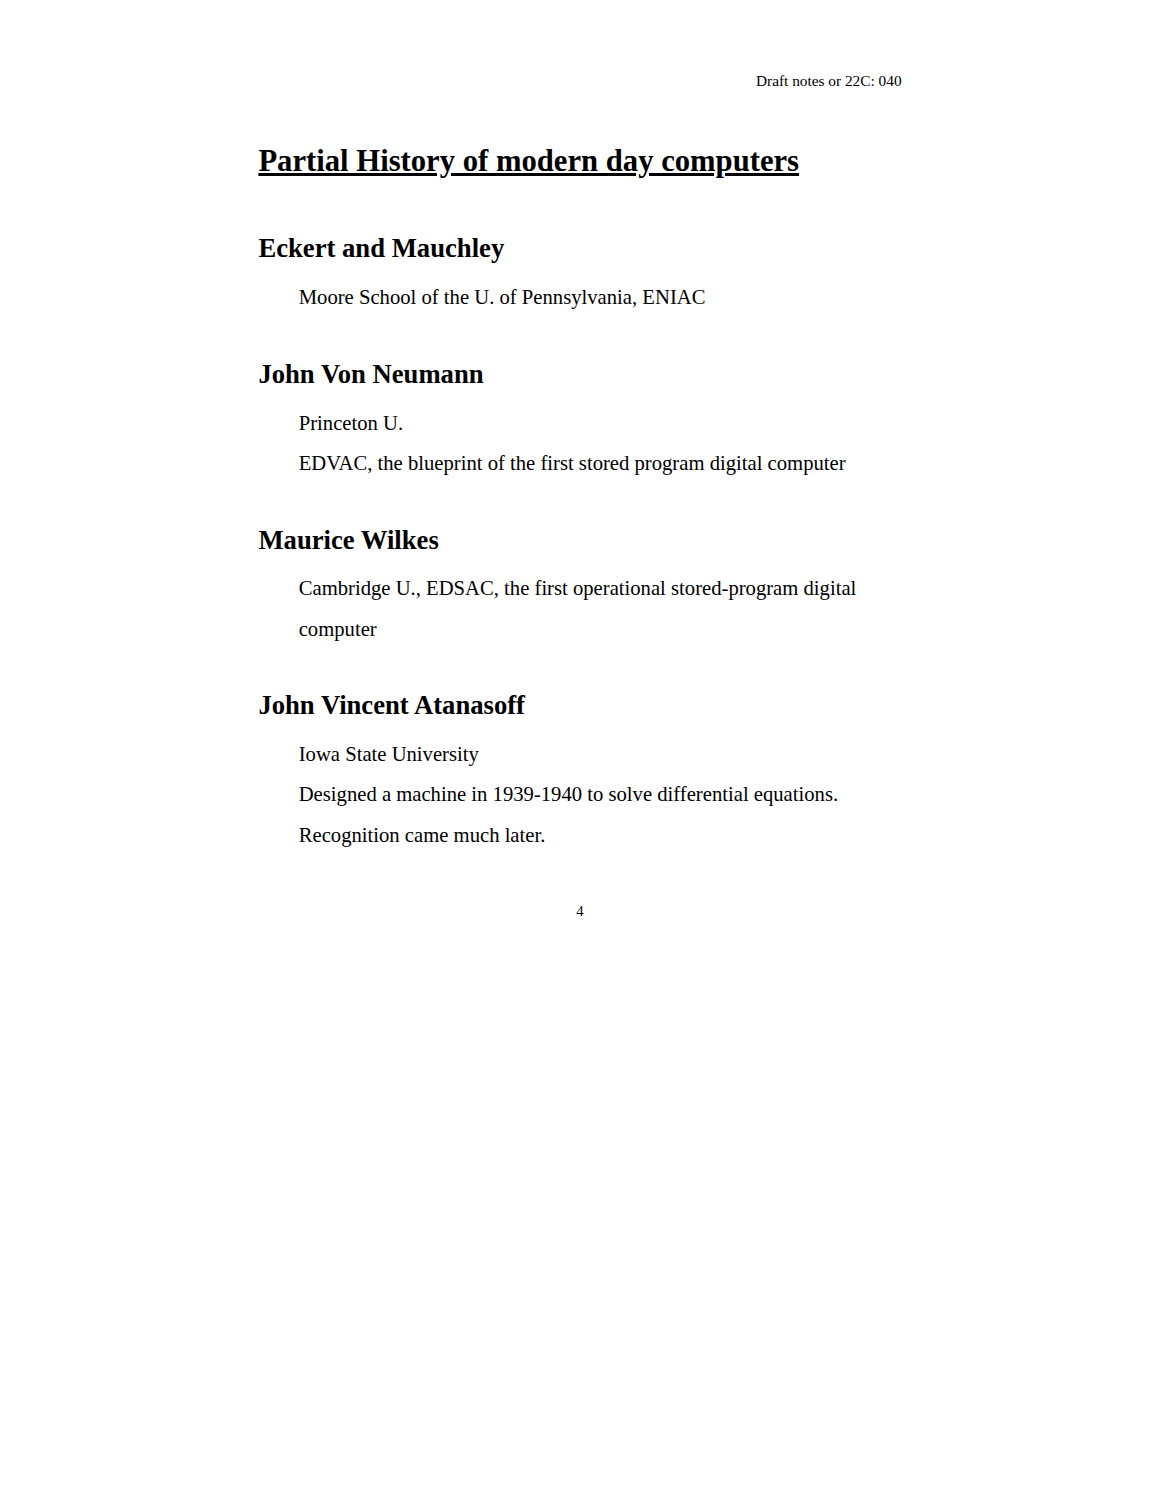Draft notes or 22C: 040
Partial History of modern day computers
Eckert and Mauchley
Moore School of the U. of Pennsylvania, ENIAC
John Von Neumann
Princeton U.
EDVAC, the blueprint of the first stored program digital computer
Maurice Wilkes
Cambridge U., EDSAC, the first operational stored-program digital computer
John Vincent Atanasoff
Iowa State University
Designed a machine in 1939-1940 to solve differential equations. Recognition came much later.
4